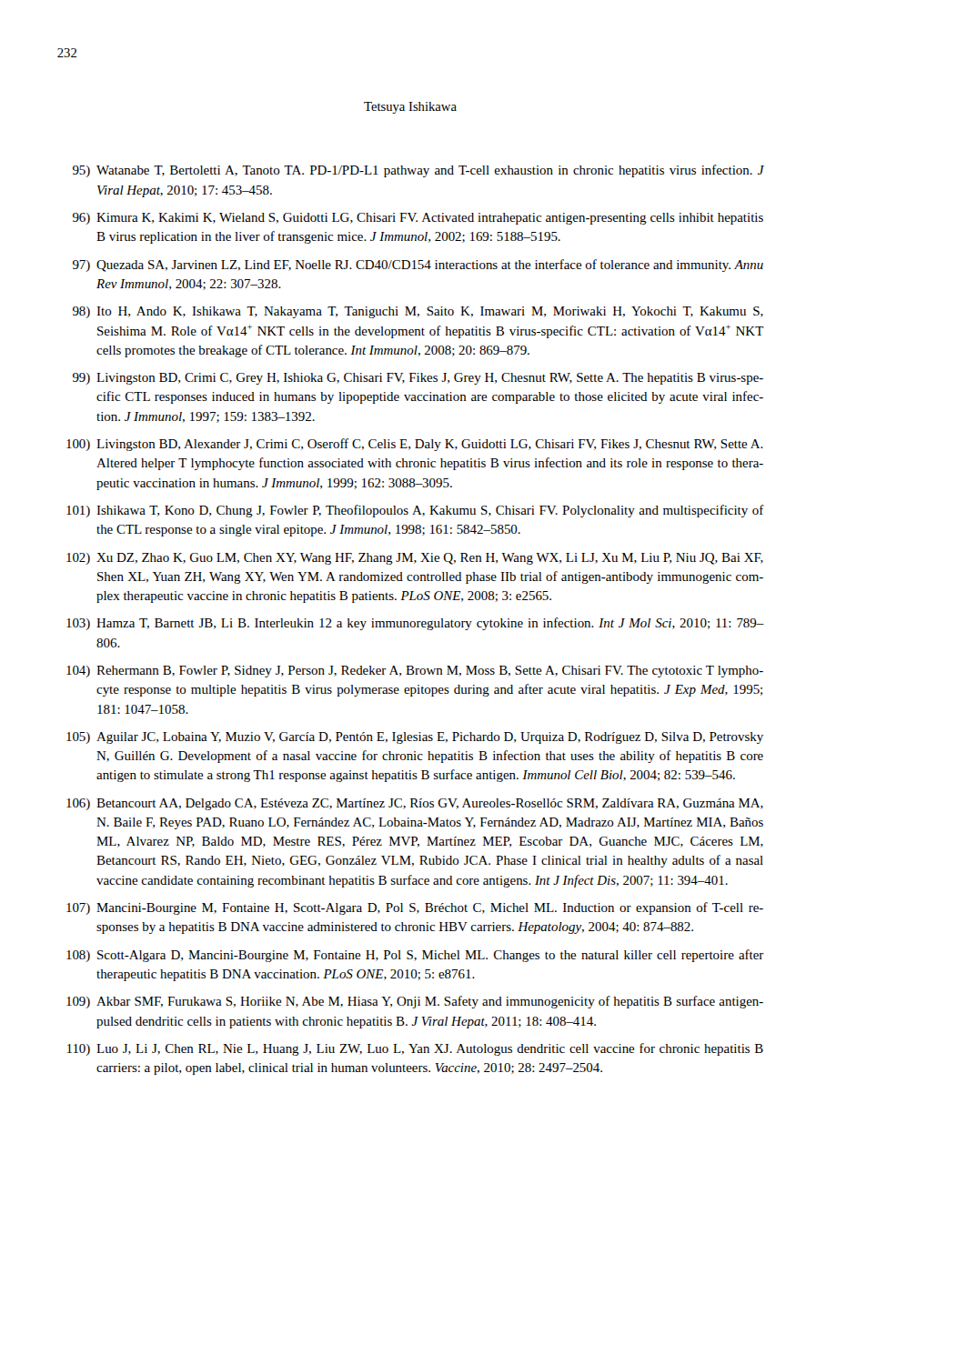232
Tetsuya Ishikawa
95) Watanabe T, Bertoletti A, Tanoto TA. PD-1/PD-L1 pathway and T-cell exhaustion in chronic hepatitis virus infection. J Viral Hepat, 2010; 17: 453–458.
96) Kimura K, Kakimi K, Wieland S, Guidotti LG, Chisari FV. Activated intrahepatic antigen-presenting cells inhibit hepatitis B virus replication in the liver of transgenic mice. J Immunol, 2002; 169: 5188–5195.
97) Quezada SA, Jarvinen LZ, Lind EF, Noelle RJ. CD40/CD154 interactions at the interface of tolerance and immunity. Annu Rev Immunol, 2004; 22: 307–328.
98) Ito H, Ando K, Ishikawa T, Nakayama T, Taniguchi M, Saito K, Imawari M, Moriwaki H, Yokochi T, Kakumu S, Seishima M. Role of Vα14+ NKT cells in the development of hepatitis B virus-specific CTL: activation of Vα14+ NKT cells promotes the breakage of CTL tolerance. Int Immunol, 2008; 20: 869–879.
99) Livingston BD, Crimi C, Grey H, Ishioka G, Chisari FV, Fikes J, Grey H, Chesnut RW, Sette A. The hepatitis B virus-specific CTL responses induced in humans by lipopeptide vaccination are comparable to those elicited by acute viral infection. J Immunol, 1997; 159: 1383–1392.
100) Livingston BD, Alexander J, Crimi C, Oseroff C, Celis E, Daly K, Guidotti LG, Chisari FV, Fikes J, Chesnut RW, Sette A. Altered helper T lymphocyte function associated with chronic hepatitis B virus infection and its role in response to therapeutic vaccination in humans. J Immunol, 1999; 162: 3088–3095.
101) Ishikawa T, Kono D, Chung J, Fowler P, Theofilopoulos A, Kakumu S, Chisari FV. Polyclonality and multispecificity of the CTL response to a single viral epitope. J Immunol, 1998; 161: 5842–5850.
102) Xu DZ, Zhao K, Guo LM, Chen XY, Wang HF, Zhang JM, Xie Q, Ren H, Wang WX, Li LJ, Xu M, Liu P, Niu JQ, Bai XF, Shen XL, Yuan ZH, Wang XY, Wen YM. A randomized controlled phase IIb trial of antigen-antibody immunogenic complex therapeutic vaccine in chronic hepatitis B patients. PLoS ONE, 2008; 3: e2565.
103) Hamza T, Barnett JB, Li B. Interleukin 12 a key immunoregulatory cytokine in infection. Int J Mol Sci, 2010; 11: 789–806.
104) Rehermann B, Fowler P, Sidney J, Person J, Redeker A, Brown M, Moss B, Sette A, Chisari FV. The cytotoxic T lymphocyte response to multiple hepatitis B virus polymerase epitopes during and after acute viral hepatitis. J Exp Med, 1995; 181: 1047–1058.
105) Aguilar JC, Lobaina Y, Muzio V, García D, Pentón E, Iglesias E, Pichardo D, Urquiza D, Rodríguez D, Silva D, Petrovsky N, Guillén G. Development of a nasal vaccine for chronic hepatitis B infection that uses the ability of hepatitis B core antigen to stimulate a strong Th1 response against hepatitis B surface antigen. Immunol Cell Biol, 2004; 82: 539–546.
106) Betancourt AA, Delgado CA, Estéveza ZC, Martínez JC, Ríos GV, Aureoles-Rosellóc SRM, Zaldívara RA, Guzmána MA, N. Baile F, Reyes PAD, Ruano LO, Fernández AC, Lobaina-Matos Y, Fernández AD, Madrazo AIJ, Martínez MIA, Baños ML, Alvarez NP, Baldo MD, Mestre RES, Pérez MVP, Martínez MEP, Escobar DA, Guanche MJC, Cáceres LM, Betancourt RS, Rando EH, Nieto, GEG, González VLM, Rubido JCA. Phase I clinical trial in healthy adults of a nasal vaccine candidate containing recombinant hepatitis B surface and core antigens. Int J Infect Dis, 2007; 11: 394–401.
107) Mancini-Bourgine M, Fontaine H, Scott-Algara D, Pol S, Bréchot C, Michel ML. Induction or expansion of T-cell responses by a hepatitis B DNA vaccine administered to chronic HBV carriers. Hepatology, 2004; 40: 874–882.
108) Scott-Algara D, Mancini-Bourgine M, Fontaine H, Pol S, Michel ML. Changes to the natural killer cell repertoire after therapeutic hepatitis B DNA vaccination. PLoS ONE, 2010; 5: e8761.
109) Akbar SMF, Furukawa S, Horiike N, Abe M, Hiasa Y, Onji M. Safety and immunogenicity of hepatitis B surface antigen-pulsed dendritic cells in patients with chronic hepatitis B. J Viral Hepat, 2011; 18: 408–414.
110) Luo J, Li J, Chen RL, Nie L, Huang J, Liu ZW, Luo L, Yan XJ. Autologus dendritic cell vaccine for chronic hepatitis B carriers: a pilot, open label, clinical trial in human volunteers. Vaccine, 2010; 28: 2497–2504.